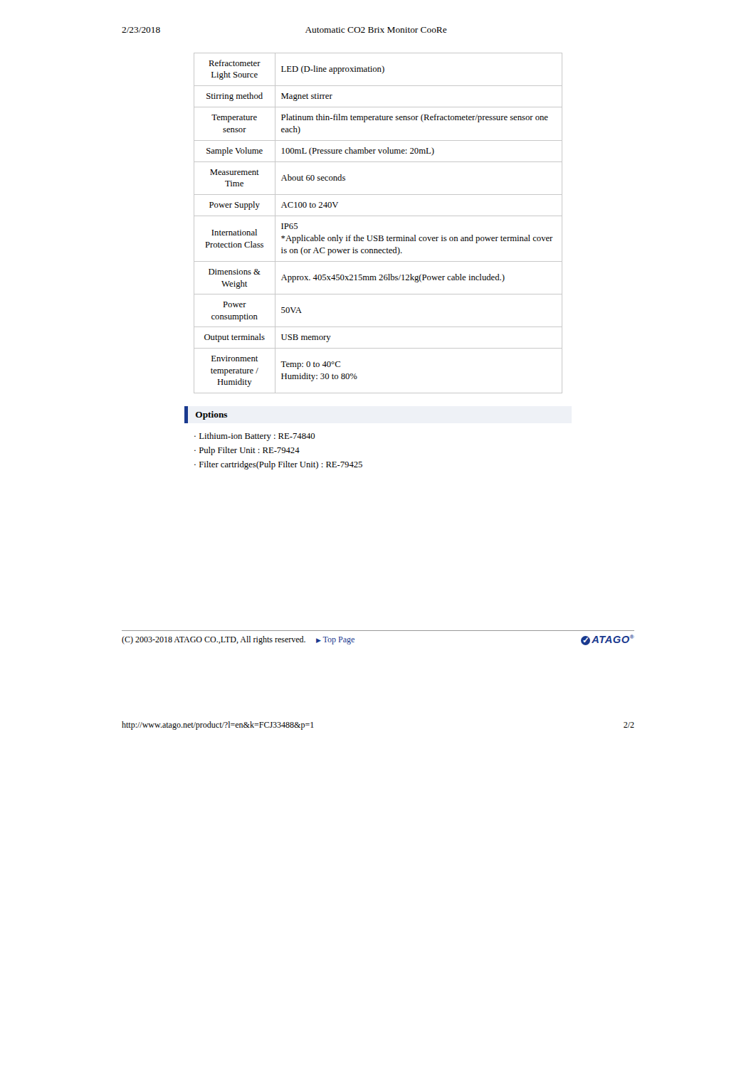2/23/2018
Automatic CO2 Brix Monitor CooRe
| Refractometer Light Source | LED (D-line approximation) |
| Stirring method | Magnet stirrer |
| Temperature sensor | Platinum thin-film temperature sensor (Refractometer/pressure sensor one each) |
| Sample Volume | 100mL (Pressure chamber volume: 20mL) |
| Measurement Time | About 60 seconds |
| Power Supply | AC100 to 240V |
| International Protection Class | IP65 *Applicable only if the USB terminal cover is on and power terminal cover is on (or AC power is connected). |
| Dimensions & Weight | Approx. 405x450x215mm 26lbs/12kg(Power cable included.) |
| Power consumption | 50VA |
| Output terminals | USB memory |
| Environment temperature / Humidity | Temp: 0 to 40°C Humidity: 30 to 80% |
Options
· Lithium-ion Battery : RE-74840
· Pulp Filter Unit : RE-79424
· Filter cartridges(Pulp Filter Unit) : RE-79425
(C) 2003-2018 ATAGO CO.,LTD, All rights reserved. Top Page ✓ATAGO®
http://www.atago.net/product/?l=en&k=FCJ33488&p=1 2/2